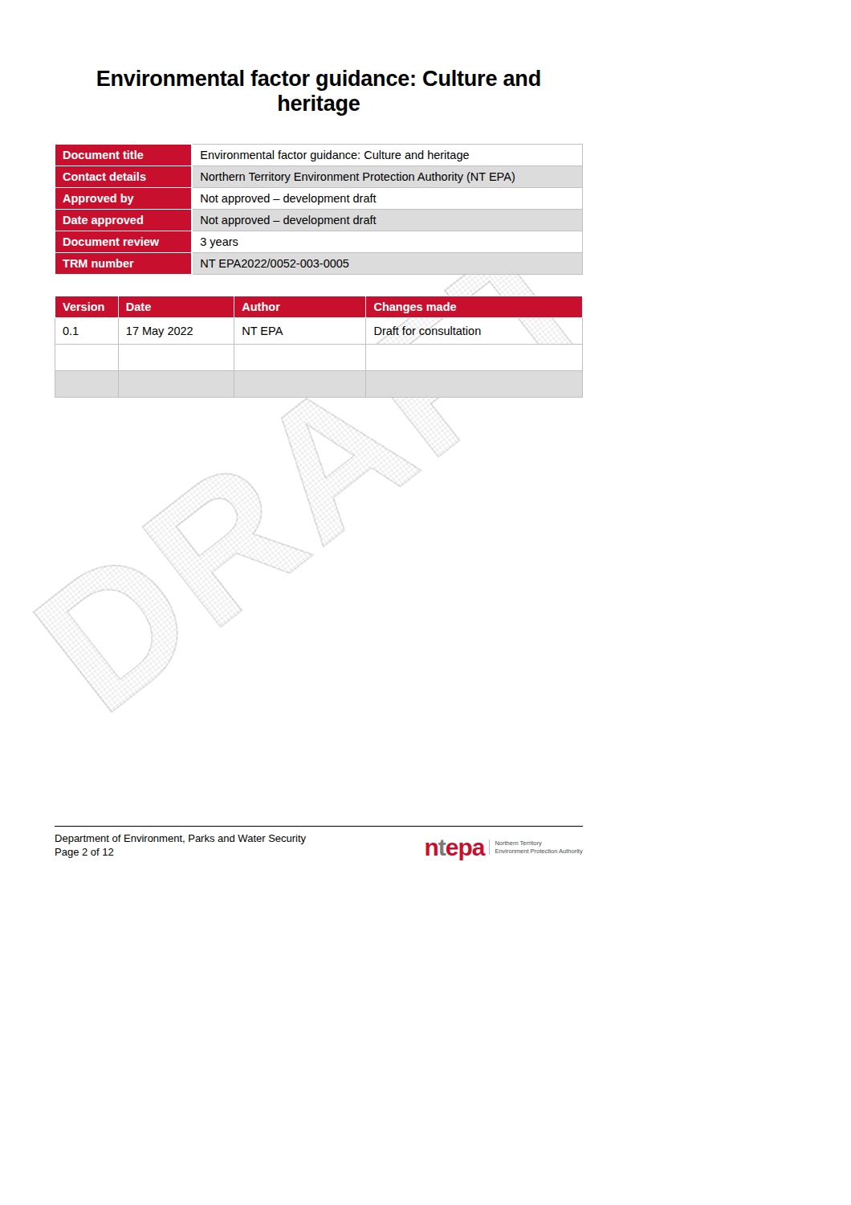DRAFT
Environmental factor guidance: Culture and heritage
| Document title | Environmental factor guidance: Culture and heritage |
| Contact details | Northern Territory Environment Protection Authority (NT EPA) |
| Approved by | Not approved – development draft |
| Date approved | Not approved – development draft |
| Document review | 3 years |
| TRM number | NT EPA2022/0052-003-0005 |
| Version | Date | Author | Changes made |
| --- | --- | --- | --- |
| 0.1 | 17 May 2022 | NT EPA | Draft for consultation |
Department of Environment, Parks and Water Security
Page 2 of 12
ntepa
Northern Territory
Environment Protection Authority